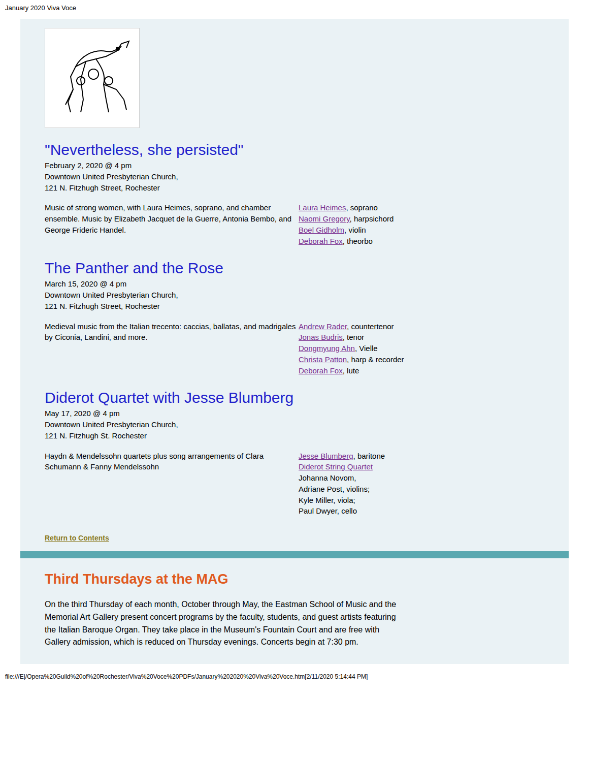January 2020 Viva Voce
"Nevertheless, she persisted"
February 2, 2020 @ 4 pm
Downtown United Presbyterian Church,
121 N. Fitzhugh Street, Rochester
| Music of strong women, with Laura Heimes, soprano, and chamber ensemble. Music by Elizabeth Jacquet de la Guerre, Antonia Bembo, and George Frideric Handel. | Laura Heimes , soprano Naomi Gregory , harpsichord Boel Gidholm , violin Deborah Fox , theorbo |
The Panther and the Rose
March 15, 2020 @ 4 pm
Downtown United Presbyterian Church,
121 N. Fitzhugh Street, Rochester
| Medieval music from the Italian trecento: caccias, ballatas, and madrigales by Ciconia, Landini, and more. | Andrew Rader , countertenor Jonas Budris , tenor Dongmyung Ahn , Vielle Christa Patton , harp & recorder Deborah Fox , lute |
Diderot Quartet with Jesse Blumberg
May 17, 2020 @ 4 pm
Downtown United Presbyterian Church,
121 N. Fitzhugh St. Rochester
| Haydn & Mendelssohn quartets plus song arrangements of Clara Schumann & Fanny Mendelssohn | Jesse Blumberg , baritone Diderot String Quartet Johanna Novom, Adriane Post, violins; Kyle Miller, viola; Paul Dwyer, cello |
Return to Contents
Third Thursdays at the MAG
On the third Thursday of each month, October through May, the Eastman School of Music and the Memorial Art Gallery present concert programs by the faculty, students, and guest artists featuring the Italian Baroque Organ. They take place in the Museum's Fountain Court and are free with Gallery admission, which is reduced on Thursday evenings. Concerts begin at 7:30 pm.
file:///E|/Opera%20Guild%20of%20Rochester/Viva%20Voce%20PDFs/January%202020%20Viva%20Voce.htm[2/11/2020 5:14:44 PM]